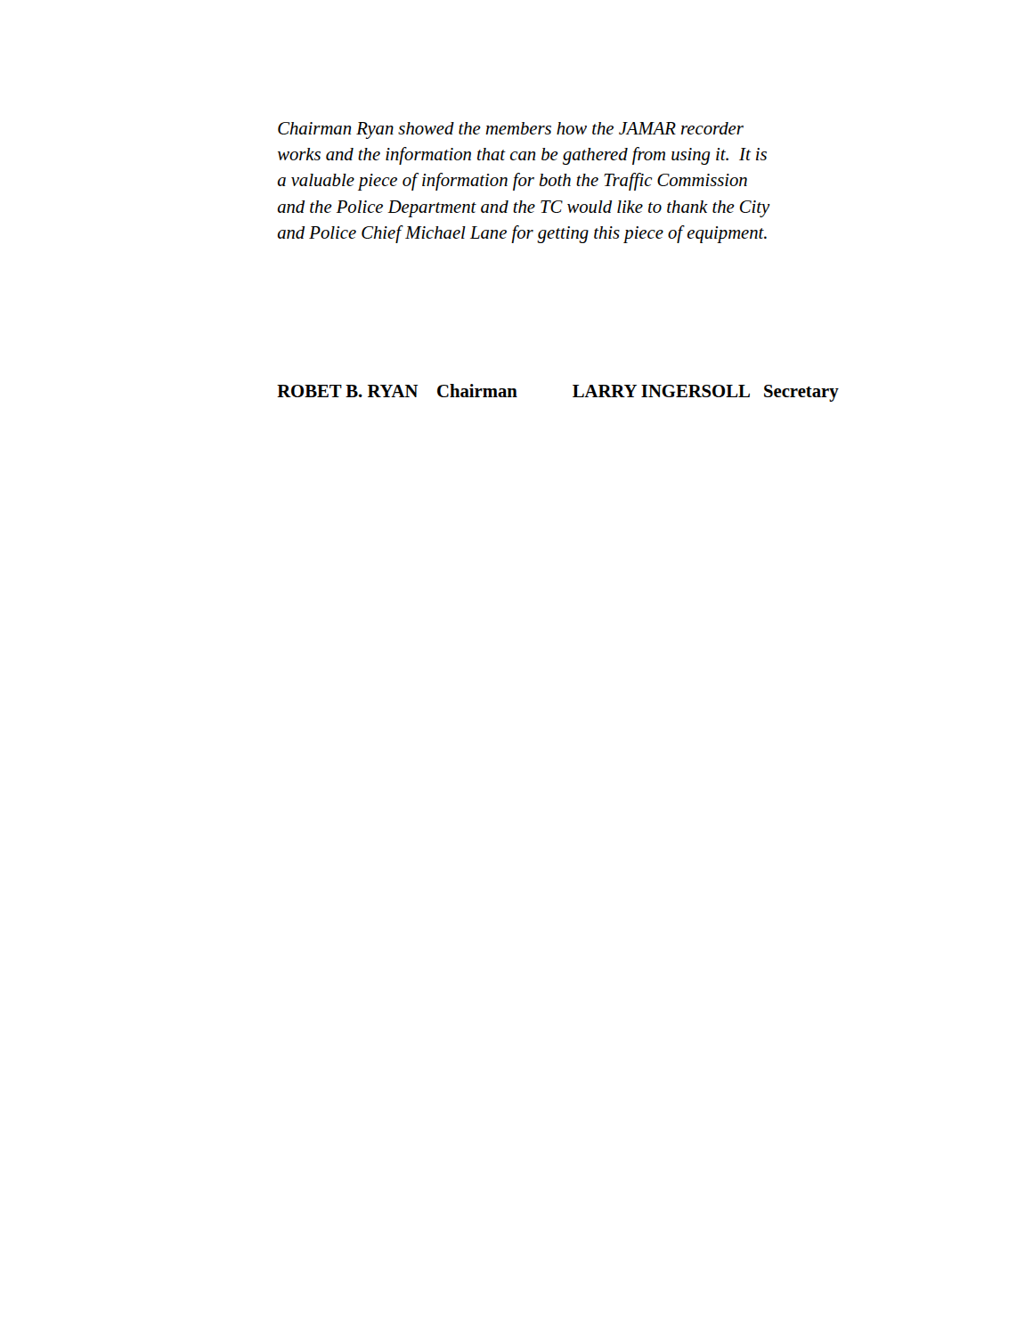Chairman Ryan showed the members how the JAMAR recorder works and the information that can be gathered from using it. It is a valuable piece of information for both the Traffic Commission and the Police Department and the TC would like to thank the City and Police Chief Michael Lane for getting this piece of equipment.
ROBET B. RYAN Chairman LARRY INGERSOLL Secretary